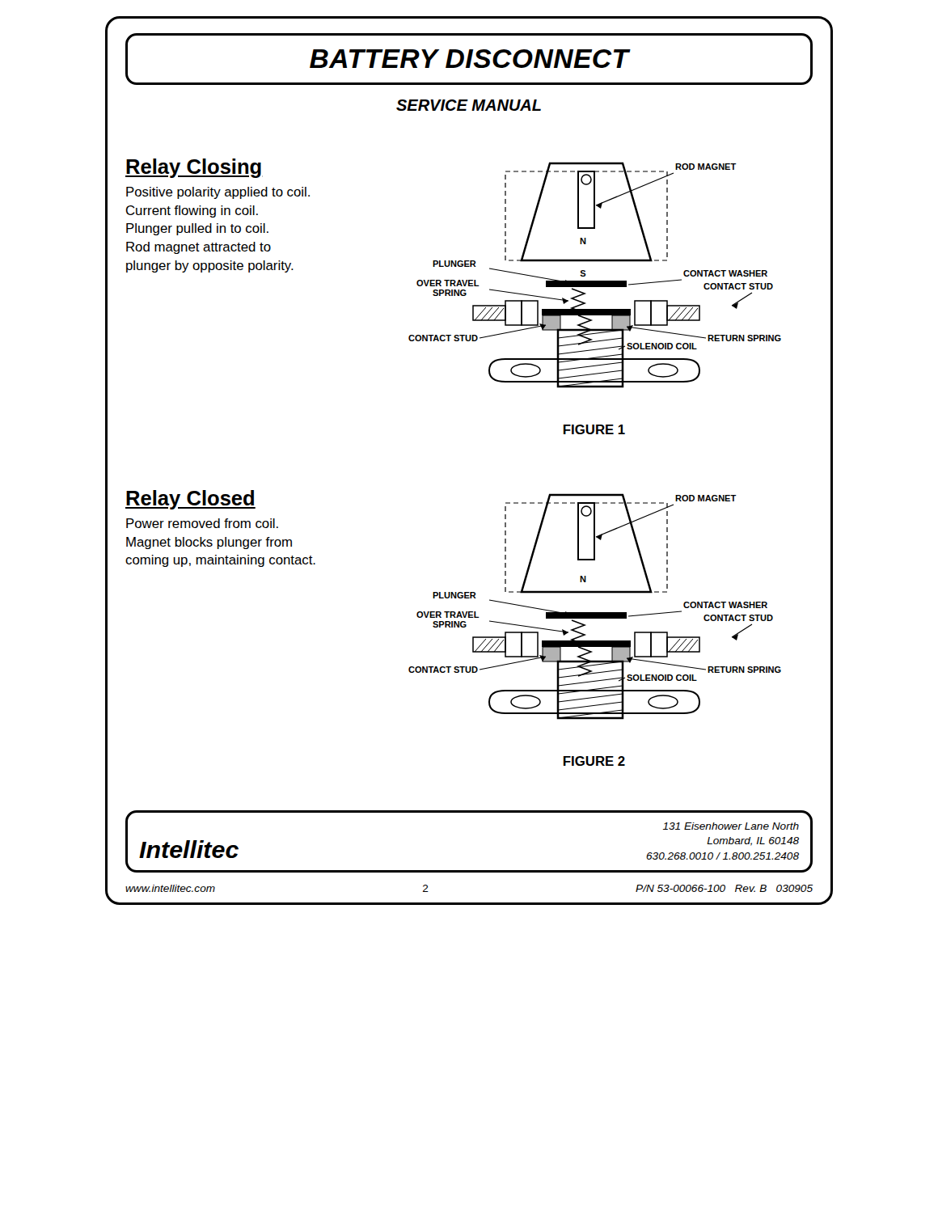BATTERY DISCONNECT
SERVICE MANUAL
Relay Closing
Positive polarity applied to coil.
Current flowing in coil.
Plunger pulled in to coil.
Rod magnet attracted to
plunger by opposite polarity.
N ROD MAGNET PLUNGER S CONTACT WASHER CONTACT STUD OVER TRAVEL SPRING CONTACT STUD RETURN SPRING SOLENOID COIL
FIGURE 1
Relay Closed
Power removed from coil.
Magnet blocks plunger from
coming up, maintaining contact.
N ROD MAGNET PLUNGER CONTACT WASHER CONTACT STUD OVER TRAVEL SPRING CONTACT STUD RETURN SPRING SOLENOID COIL
FIGURE 2
Intellitec
131 Eisenhower Lane North
Lombard, IL 60148
630.268.0010 / 1.800.251.2408
www.intellitec.com 2 P/N 53-00066-100 Rev. B 030905